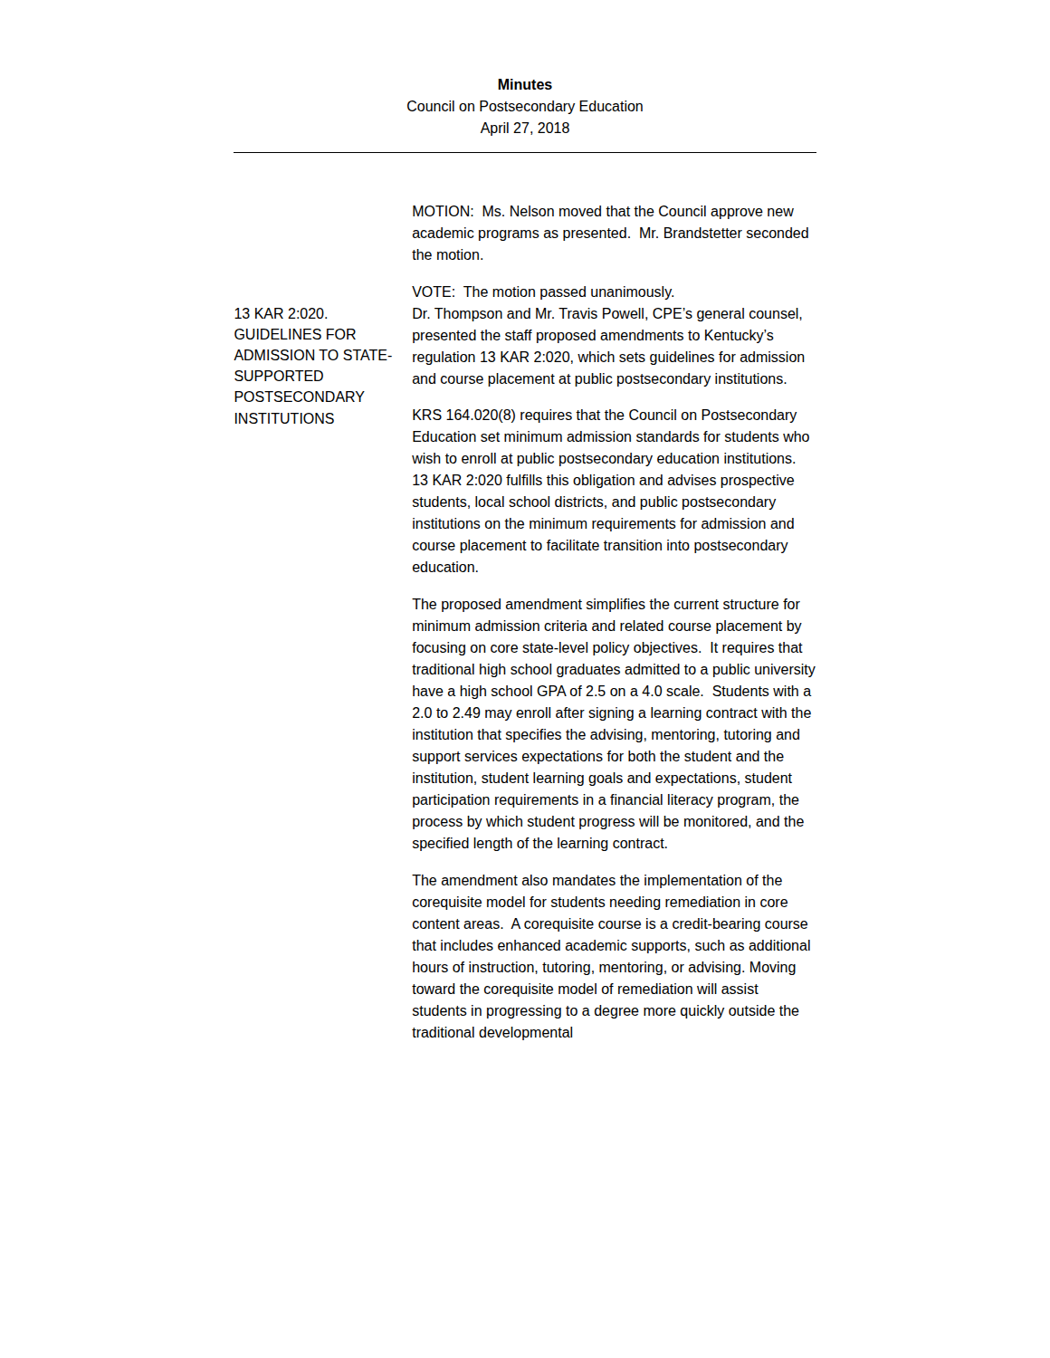Minutes
Council on Postsecondary Education
April 27, 2018
| | MOTION: Ms. Nelson moved that the Council approve new academic programs as presented. Mr. Brandstetter seconded the motion. VOTE: The motion passed unanimously. |
| 13 KAR 2:020. Guidelines for Admission to State-Supported Postsecondary Institutions | Dr. Thompson and Mr. Travis Powell, CPE’s general counsel, presented the staff proposed amendments to Kentucky’s regulation 13 KAR 2:020, which sets guidelines for admission and course placement at public postsecondary institutions. KRS 164.020(8) requires that the Council on Postsecondary Education set minimum admission standards for students who wish to enroll at public postsecondary education institutions. 13 KAR 2:020 fulfills this obligation and advises prospective students, local school districts, and public postsecondary institutions on the minimum requirements for admission and course placement to facilitate transition into postsecondary education. The proposed amendment simplifies the current structure for minimum admission criteria and related course placement by focusing on core state-level policy objectives. It requires that traditional high school graduates admitted to a public university have a high school GPA of 2.5 on a 4.0 scale. Students with a 2.0 to 2.49 may enroll after signing a learning contract with the institution that specifies the advising, mentoring, tutoring and support services expectations for both the student and the institution, student learning goals and expectations, student participation requirements in a financial literacy program, the process by which student progress will be monitored, and the specified length of the learning contract. The amendment also mandates the implementation of the corequisite model for students needing remediation in core content areas. A corequisite course is a credit-bearing course that includes enhanced academic supports, such as additional hours of instruction, tutoring, mentoring, or advising. Moving toward the corequisite model of remediation will assist students in progressing to a degree more quickly outside the traditional developmental |